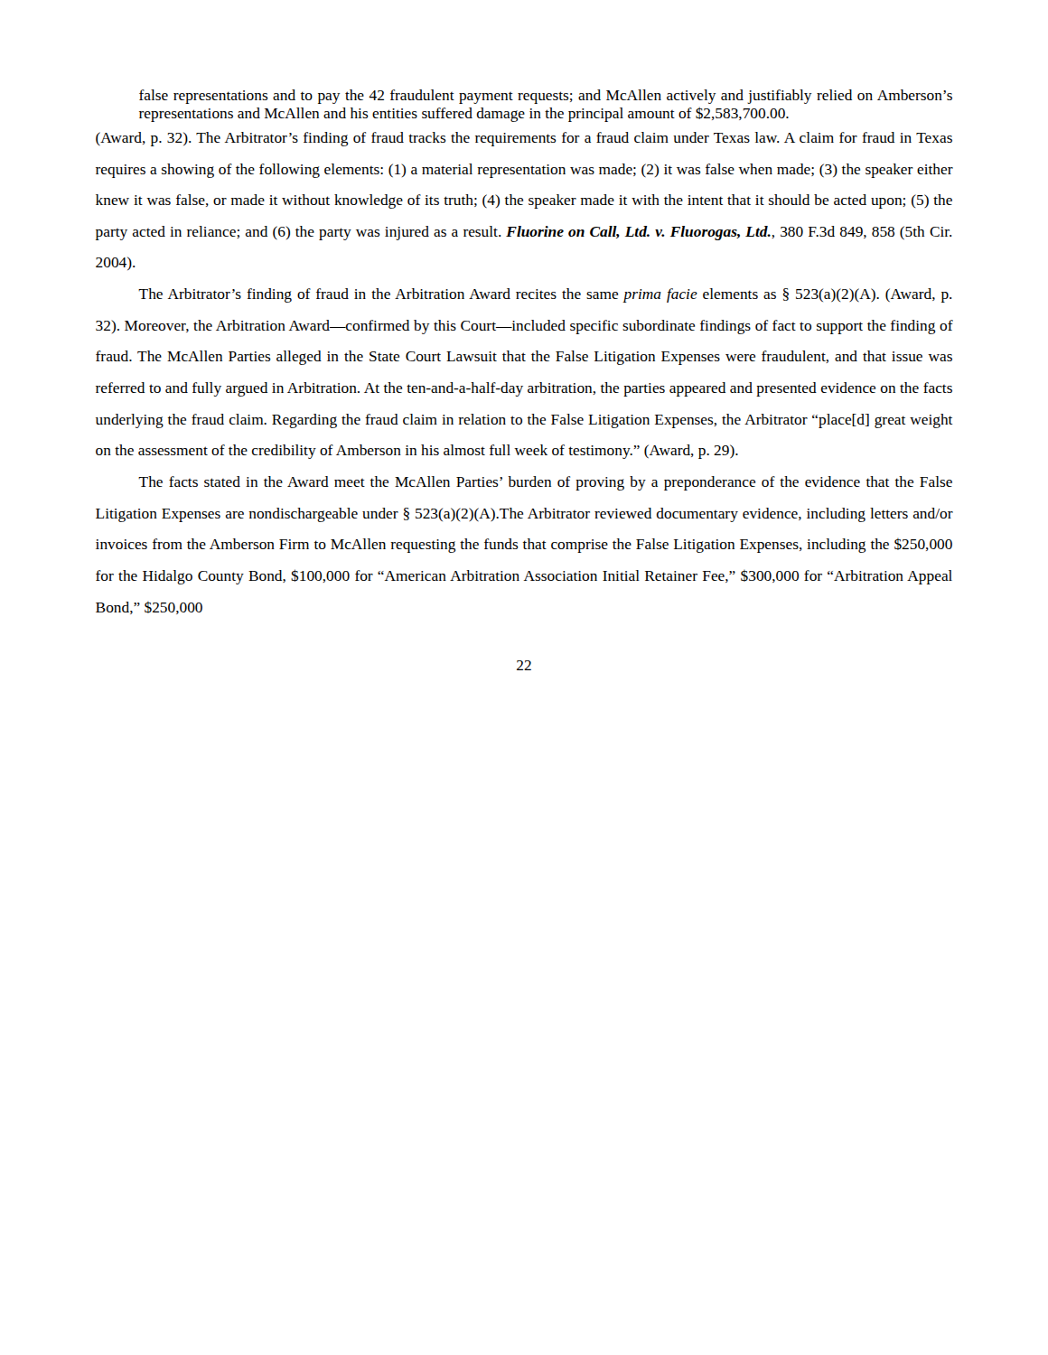false representations and to pay the 42 fraudulent payment requests; and McAllen actively and justifiably relied on Amberson’s representations and McAllen and his entities suffered damage in the principal amount of $2,583,700.00.
(Award, p. 32). The Arbitrator’s finding of fraud tracks the requirements for a fraud claim under Texas law. A claim for fraud in Texas requires a showing of the following elements: (1) a material representation was made; (2) it was false when made; (3) the speaker either knew it was false, or made it without knowledge of its truth; (4) the speaker made it with the intent that it should be acted upon; (5) the party acted in reliance; and (6) the party was injured as a result. Fluorine on Call, Ltd. v. Fluorogas, Ltd., 380 F.3d 849, 858 (5th Cir. 2004).
The Arbitrator’s finding of fraud in the Arbitration Award recites the same prima facie elements as § 523(a)(2)(A). (Award, p. 32). Moreover, the Arbitration Award—confirmed by this Court—included specific subordinate findings of fact to support the finding of fraud. The McAllen Parties alleged in the State Court Lawsuit that the False Litigation Expenses were fraudulent, and that issue was referred to and fully argued in Arbitration. At the ten-and-a-half-day arbitration, the parties appeared and presented evidence on the facts underlying the fraud claim. Regarding the fraud claim in relation to the False Litigation Expenses, the Arbitrator “place[d] great weight on the assessment of the credibility of Amberson in his almost full week of testimony.” (Award, p. 29).
The facts stated in the Award meet the McAllen Parties’ burden of proving by a preponderance of the evidence that the False Litigation Expenses are nondischargeable under § 523(a)(2)(A).The Arbitrator reviewed documentary evidence, including letters and/or invoices from the Amberson Firm to McAllen requesting the funds that comprise the False Litigation Expenses, including the $250,000 for the Hidalgo County Bond, $100,000 for “American Arbitration Association Initial Retainer Fee,” $300,000 for “Arbitration Appeal Bond,” $250,000
22